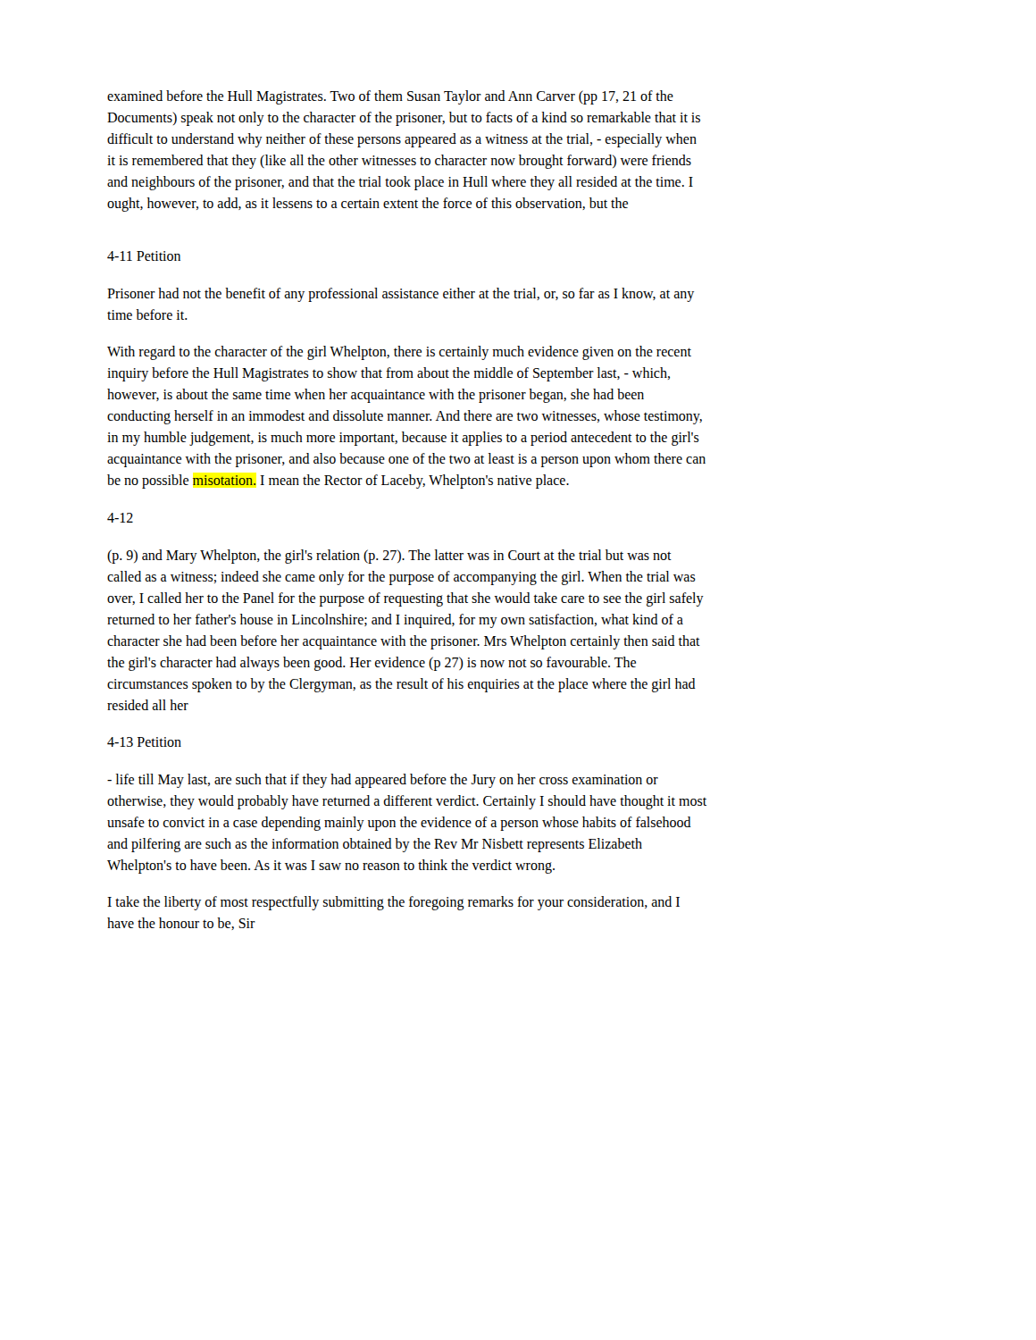examined before the Hull Magistrates. Two of them Susan Taylor and Ann Carver (pp 17, 21 of the Documents) speak not only to the character of the prisoner, but to facts of a kind so remarkable that it is difficult to understand why neither of these persons appeared as a witness at the trial, - especially when it is remembered that they (like all the other witnesses to character now brought forward) were friends and neighbours of the prisoner, and that the trial took place in Hull where they all resided at the time. I ought, however, to add, as it lessens to a certain extent the force of this observation, but the
4-11 Petition
Prisoner had not the benefit of any professional assistance either at the trial, or, so far as I know, at any time before it.
With regard to the character of the girl Whelpton, there is certainly much evidence given on the recent inquiry before the Hull Magistrates to show that from about the middle of September last, - which, however, is about the same time when her acquaintance with the prisoner began, she had been conducting herself in an immodest and dissolute manner. And there are two witnesses, whose testimony, in my humble judgement, is much more important, because it applies to a period antecedent to the girl's acquaintance with the prisoner, and also because one of the two at least is a person upon whom there can be no possible misotation. I mean the Rector of Laceby, Whelpton's native place.
4-12
(p. 9) and Mary Whelpton, the girl's relation (p. 27). The latter was in Court at the trial but was not called as a witness; indeed she came only for the purpose of accompanying the girl. When the trial was over, I called her to the Panel for the purpose of requesting that she would take care to see the girl safely returned to her father's house in Lincolnshire; and I inquired, for my own satisfaction, what kind of a character she had been before her acquaintance with the prisoner. Mrs Whelpton certainly then said that the girl's character had always been good. Her evidence (p 27) is now not so favourable. The circumstances spoken to by the Clergyman, as the result of his enquiries at the place where the girl had resided all her
4-13 Petition
- life till May last, are such that if they had appeared before the Jury on her cross examination or otherwise, they would probably have returned a different verdict. Certainly I should have thought it most unsafe to convict in a case depending mainly upon the evidence of a person whose habits of falsehood and pilfering are such as the information obtained by the Rev Mr Nisbett represents Elizabeth Whelpton's to have been. As it was I saw no reason to think the verdict wrong.
I take the liberty of most respectfully submitting the foregoing remarks for your consideration, and I have the honour to be, Sir